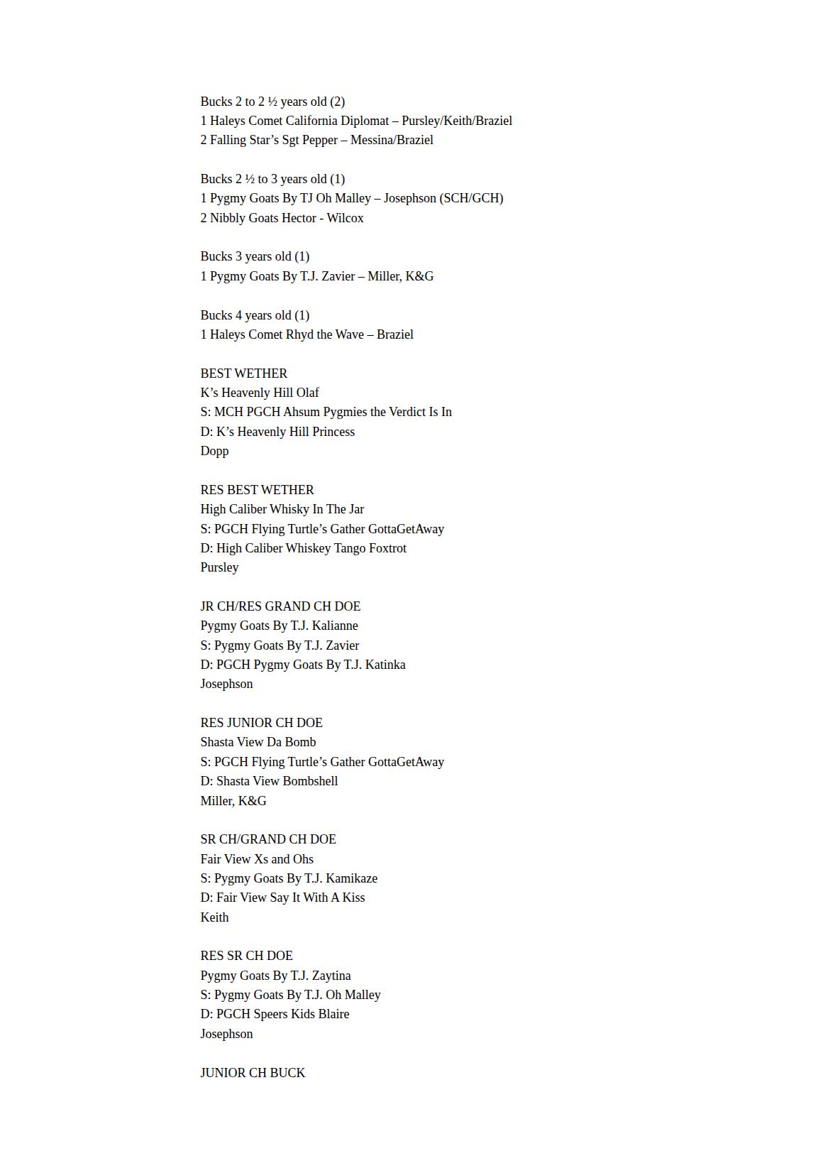Bucks 2 to 2 ½ years old (2)
1 Haleys Comet California Diplomat – Pursley/Keith/Braziel
2 Falling Star’s Sgt Pepper – Messina/Braziel
Bucks 2 ½ to 3 years old (1)
1 Pygmy Goats By TJ Oh Malley – Josephson (SCH/GCH)
2 Nibbly Goats Hector - Wilcox
Bucks 3 years old (1)
1 Pygmy Goats By T.J. Zavier – Miller, K&G
Bucks 4 years old (1)
1 Haleys Comet Rhyd the Wave – Braziel
BEST WETHER
K’s Heavenly Hill Olaf
S: MCH PGCH Ahsum Pygmies the Verdict Is In
D: K’s Heavenly Hill Princess
Dopp
RES BEST WETHER
High Caliber Whisky In The Jar
S: PGCH Flying Turtle’s Gather GottaGetAway
D: High Caliber Whiskey Tango Foxtrot
Pursley
JR CH/RES GRAND CH DOE
Pygmy Goats By T.J. Kalianne
S: Pygmy Goats By T.J. Zavier
D: PGCH Pygmy Goats By T.J. Katinka
Josephson
RES JUNIOR CH DOE
Shasta View Da Bomb
S: PGCH Flying Turtle’s Gather GottaGetAway
D: Shasta View Bombshell
Miller, K&G
SR CH/GRAND CH DOE
Fair View Xs and Ohs
S: Pygmy Goats By T.J. Kamikaze
D: Fair View Say It With A Kiss
Keith
RES SR CH DOE
Pygmy Goats By T.J. Zaytina
S: Pygmy Goats By T.J. Oh Malley
D: PGCH Speers Kids Blaire
Josephson
JUNIOR CH BUCK